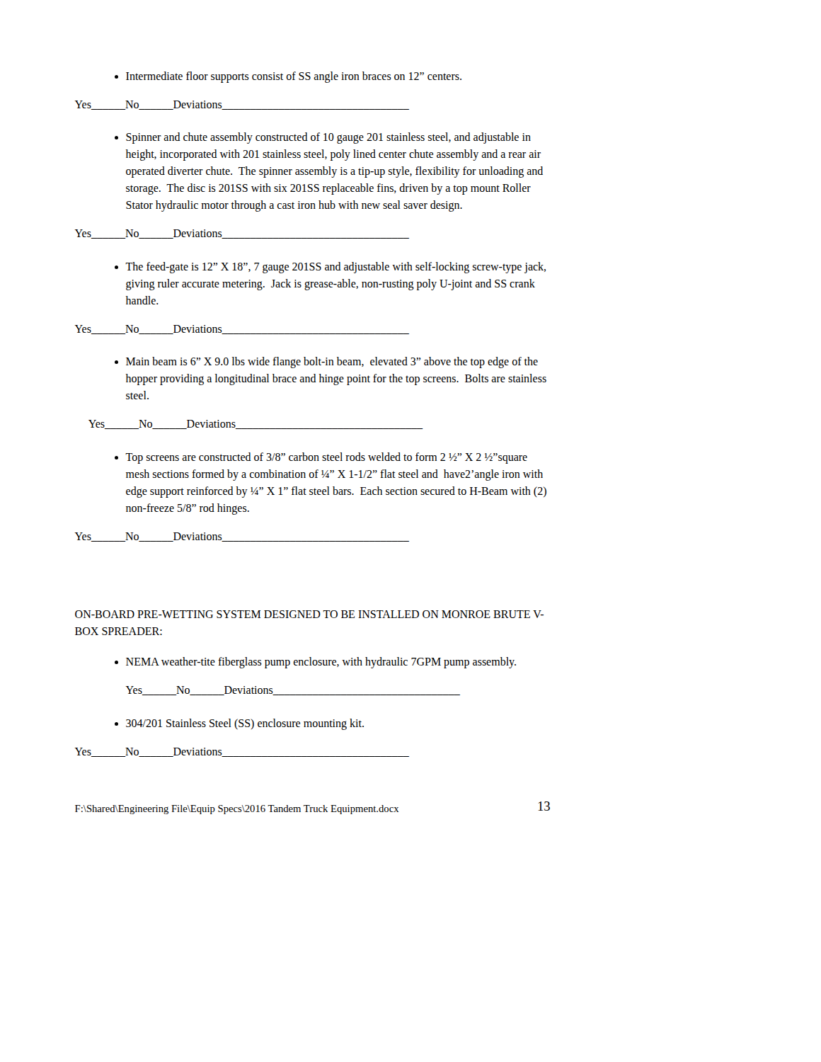Intermediate floor supports consist of SS angle iron braces on 12” centers.
Yes______No______Deviations_________________________________
Spinner and chute assembly constructed of 10 gauge 201 stainless steel, and adjustable in height, incorporated with 201 stainless steel, poly lined center chute assembly and a rear air operated diverter chute. The spinner assembly is a tip-up style, flexibility for unloading and storage. The disc is 201SS with six 201SS replaceable fins, driven by a top mount Roller Stator hydraulic motor through a cast iron hub with new seal saver design.
Yes______No______Deviations_________________________________
The feed-gate is 12” X 18”, 7 gauge 201SS and adjustable with self-locking screw-type jack, giving ruler accurate metering. Jack is grease-able, non-rusting poly U-joint and SS crank handle.
Yes______No______Deviations_________________________________
Main beam is 6” X 9.0 lbs wide flange bolt-in beam, elevated 3” above the top edge of the hopper providing a longitudinal brace and hinge point for the top screens. Bolts are stainless steel.
Yes______No______Deviations_________________________________
Top screens are constructed of 3/8” carbon steel rods welded to form 2 ½” X 2 ½”square mesh sections formed by a combination of ¼” X 1-1/2” flat steel and have2’angle iron with edge support reinforced by ¼” X 1” flat steel bars. Each section secured to H-Beam with (2) non-freeze 5/8” rod hinges.
Yes______No______Deviations_________________________________
On-board pre-wetting system designed to be installed on Monroe Brute V-Box Spreader:
NEMA weather-tite fiberglass pump enclosure, with hydraulic 7GPM pump assembly.
Yes______No______Deviations_________________________________
304/201 Stainless Steel (SS) enclosure mounting kit.
Yes______No______Deviations_________________________________
F:\Shared\Engineering File\Equip Specs\2016 Tandem Truck Equipment.docx 13